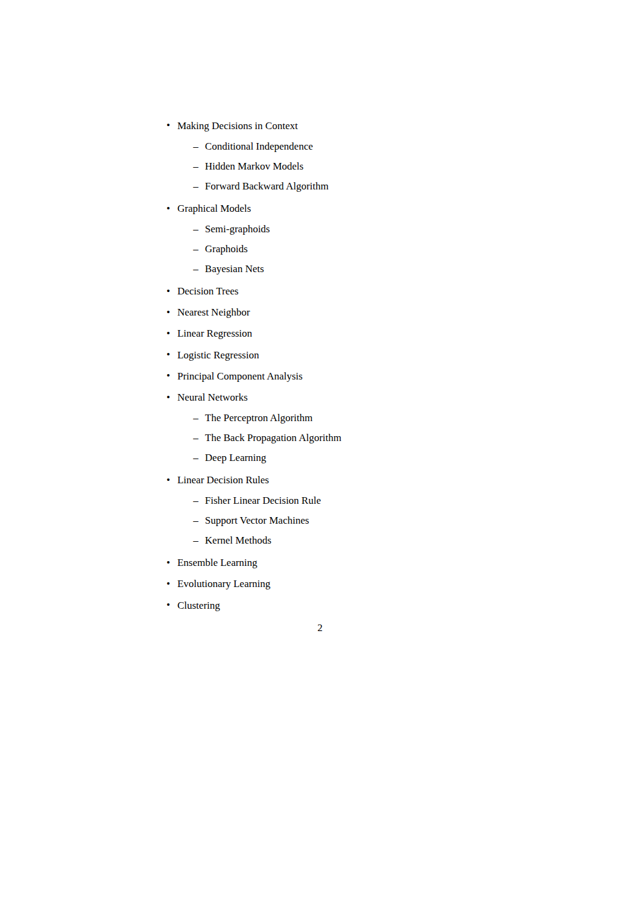Making Decisions in Context
Conditional Independence
Hidden Markov Models
Forward Backward Algorithm
Graphical Models
Semi-graphoids
Graphoids
Bayesian Nets
Decision Trees
Nearest Neighbor
Linear Regression
Logistic Regression
Principal Component Analysis
Neural Networks
The Perceptron Algorithm
The Back Propagation Algorithm
Deep Learning
Linear Decision Rules
Fisher Linear Decision Rule
Support Vector Machines
Kernel Methods
Ensemble Learning
Evolutionary Learning
Clustering
2